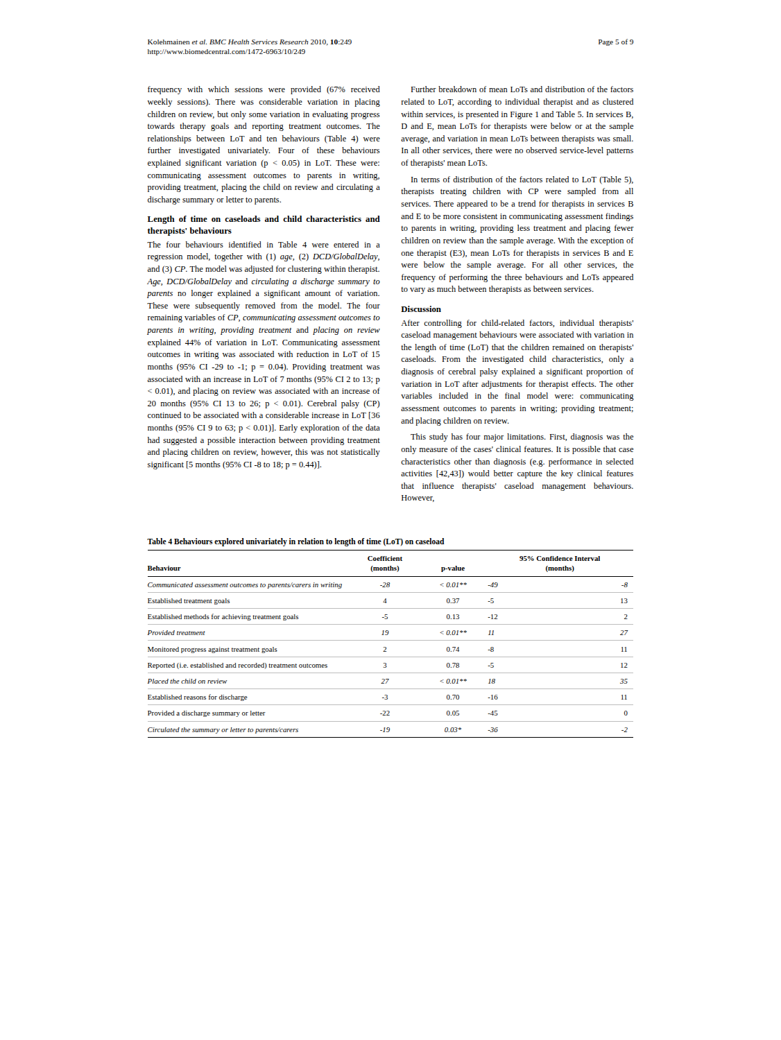Kolehmainen et al. BMC Health Services Research 2010, 10:249
http://www.biomedcentral.com/1472-6963/10/249
Page 5 of 9
frequency with which sessions were provided (67% received weekly sessions). There was considerable variation in placing children on review, but only some variation in evaluating progress towards therapy goals and reporting treatment outcomes. The relationships between LoT and ten behaviours (Table 4) were further investigated univariately. Four of these behaviours explained significant variation (p < 0.05) in LoT. These were: communicating assessment outcomes to parents in writing, providing treatment, placing the child on review and circulating a discharge summary or letter to parents.
Length of time on caseloads and child characteristics and therapists' behaviours
The four behaviours identified in Table 4 were entered in a regression model, together with (1) age, (2) DCD/GlobalDelay, and (3) CP. The model was adjusted for clustering within therapist. Age, DCD/GlobalDelay and circulating a discharge summary to parents no longer explained a significant amount of variation. These were subsequently removed from the model. The four remaining variables of CP, communicating assessment outcomes to parents in writing, providing treatment and placing on review explained 44% of variation in LoT. Communicating assessment outcomes in writing was associated with reduction in LoT of 15 months (95% CI -29 to -1; p = 0.04). Providing treatment was associated with an increase in LoT of 7 months (95% CI 2 to 13; p < 0.01), and placing on review was associated with an increase of 20 months (95% CI 13 to 26; p < 0.01). Cerebral palsy (CP) continued to be associated with a considerable increase in LoT [36 months (95% CI 9 to 63; p < 0.01)]. Early exploration of the data had suggested a possible interaction between providing treatment and placing children on review, however, this was not statistically significant [5 months (95% CI -8 to 18; p = 0.44)].
Further breakdown of mean LoTs and distribution of the factors related to LoT, according to individual therapist and as clustered within services, is presented in Figure 1 and Table 5. In services B, D and E, mean LoTs for therapists were below or at the sample average, and variation in mean LoTs between therapists was small. In all other services, there were no observed service-level patterns of therapists' mean LoTs.
In terms of distribution of the factors related to LoT (Table 5), therapists treating children with CP were sampled from all services. There appeared to be a trend for therapists in services B and E to be more consistent in communicating assessment findings to parents in writing, providing less treatment and placing fewer children on review than the sample average. With the exception of one therapist (E3), mean LoTs for therapists in services B and E were below the sample average. For all other services, the frequency of performing the three behaviours and LoTs appeared to vary as much between therapists as between services.
Discussion
After controlling for child-related factors, individual therapists' caseload management behaviours were associated with variation in the length of time (LoT) that the children remained on therapists' caseloads. From the investigated child characteristics, only a diagnosis of cerebral palsy explained a significant proportion of variation in LoT after adjustments for therapist effects. The other variables included in the final model were: communicating assessment outcomes to parents in writing; providing treatment; and placing children on review.
This study has four major limitations. First, diagnosis was the only measure of the cases' clinical features. It is possible that case characteristics other than diagnosis (e.g. performance in selected activities [42,43]) would better capture the key clinical features that influence therapists' caseload management behaviours. However,
Table 4 Behaviours explored univariately in relation to length of time (LoT) on caseload
| Behaviour | Coefficient (months) | p-value | 95% Confidence Interval (months) |
| --- | --- | --- | --- |
| Communicated assessment outcomes to parents/carers in writing | -28 | < 0.01** | -49 -8 |
| Established treatment goals | 4 | 0.37 | -5 13 |
| Established methods for achieving treatment goals | -5 | 0.13 | -12 2 |
| Provided treatment | 19 | < 0.01** | 11 27 |
| Monitored progress against treatment goals | 2 | 0.74 | -8 11 |
| Reported (i.e. established and recorded) treatment outcomes | 3 | 0.78 | -5 12 |
| Placed the child on review | 27 | < 0.01** | 18 35 |
| Established reasons for discharge | -3 | 0.70 | -16 11 |
| Provided a discharge summary or letter | -22 | 0.05 | -45 0 |
| Circulated the summary or letter to parents/carers | -19 | 0.03* | -36 -2 |